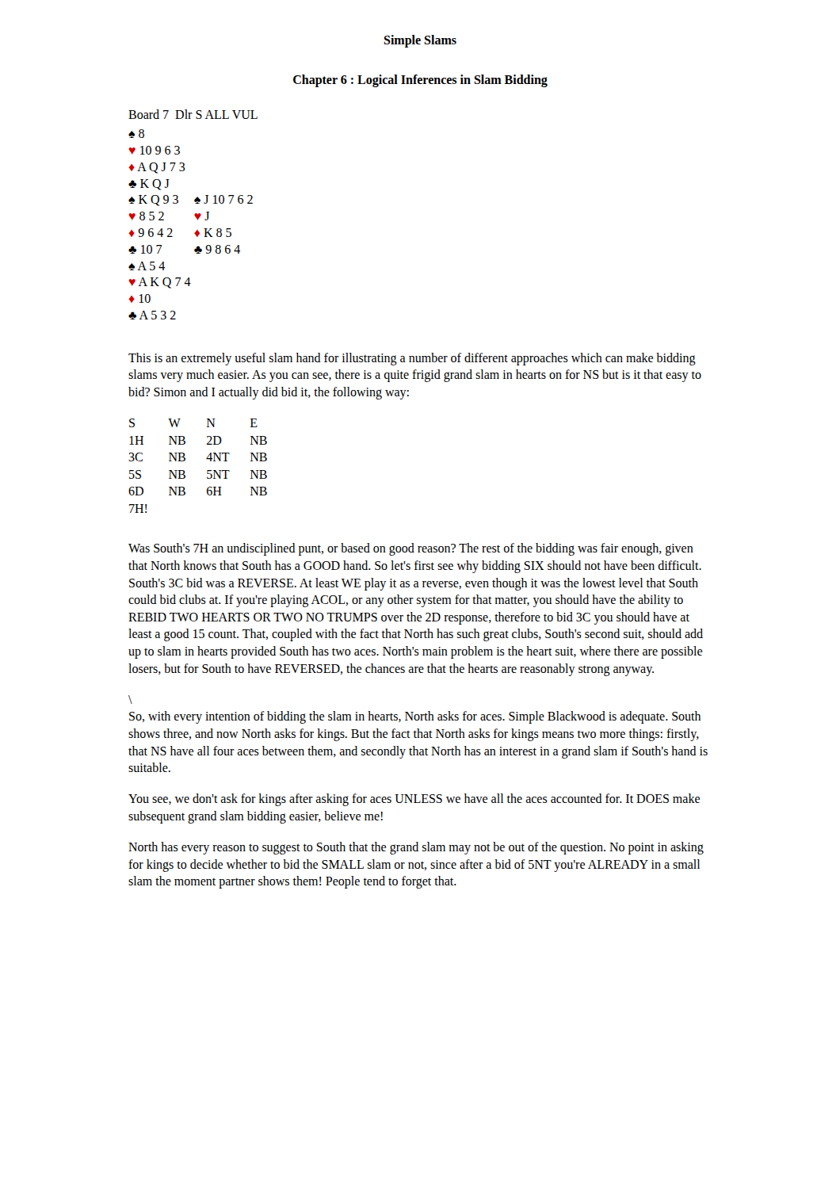Simple Slams
Chapter 6 : Logical Inferences in Slam Bidding
Board 7 Dlr S ALL VUL
| ♠ 8 ♥ 10 9 6 3 ♦ A Q J 7 3 ♣ K Q J |
| ♠ K Q 9 3 ♥ 8 5 2 ♦ 9 6 4 2 ♣ 10 7 | ♠ J 10 7 6 2 ♥ J ♦ K 8 5 ♣ 9 8 6 4 |
| ♠ A 5 4 ♥ A K Q 7 4 ♦ 10 ♣ A 5 3 2 |
This is an extremely useful slam hand for illustrating a number of different approaches which can make bidding slams very much easier. As you can see, there is a quite frigid grand slam in hearts on for NS but is it that easy to bid? Simon and I actually did bid it, the following way:
| S | W | N | E |
| --- | --- | --- | --- |
| 1H | NB | 2D | NB |
| 3C | NB | 4NT | NB |
| 5S | NB | 5NT | NB |
| 6D | NB | 6H | NB |
| 7H! | | | |
Was South's 7H an undisciplined punt, or based on good reason? The rest of the bidding was fair enough, given that North knows that South has a GOOD hand. So let's first see why bidding SIX should not have been difficult. South's 3C bid was a REVERSE. At least WE play it as a reverse, even though it was the lowest level that South could bid clubs at. If you're playing ACOL, or any other system for that matter, you should have the ability to REBID TWO HEARTS OR TWO NO TRUMPS over the 2D response, therefore to bid 3C you should have at least a good 15 count. That, coupled with the fact that North has such great clubs, South's second suit, should add up to slam in hearts provided South has two aces. North's main problem is the heart suit, where there are possible losers, but for South to have REVERSED, the chances are that the hearts are reasonably strong anyway.
\
So, with every intention of bidding the slam in hearts, North asks for aces. Simple Blackwood is adequate. South shows three, and now North asks for kings. But the fact that North asks for kings means two more things: firstly, that NS have all four aces between them, and secondly that North has an interest in a grand slam if South's hand is suitable.
You see, we don't ask for kings after asking for aces UNLESS we have all the aces accounted for. It DOES make subsequent grand slam bidding easier, believe me!
North has every reason to suggest to South that the grand slam may not be out of the question. No point in asking for kings to decide whether to bid the SMALL slam or not, since after a bid of 5NT you're ALREADY in a small slam the moment partner shows them! People tend to forget that.